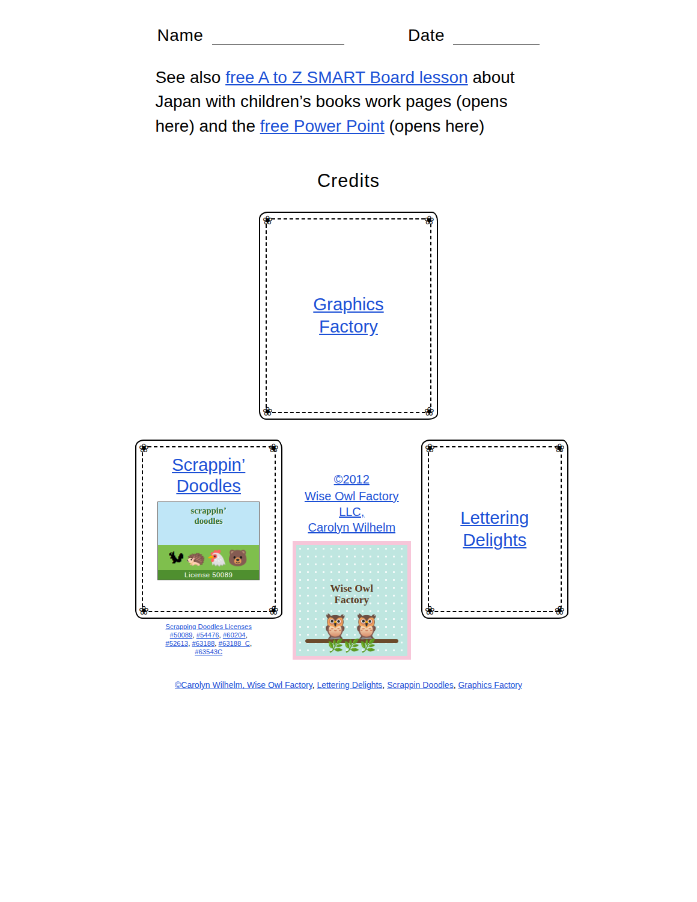Name Date
See also free A to Z SMART Board lesson about Japan with children’s books work pages (opens here) and the free Power Point (opens here)
Credits
❀ ❀ ❀ ❀
Graphics
Factory
❀ ❀ ❀ ❀
Scrappin’
Doodles
scrappin’
doodles
🐿🦔🐔🐻
License 50089
Scrapping Doodles Licenses
#50089, #54476, #60204,
#52613, #63188, #63188_C,
#63543C
©2012 Wise Owl Factory LLC, Carolyn Wilhelm
Wise Owl
Factory
🦉🦉
🌿🌿🌿
❀ ❀ ❀ ❀
Lettering
Delights
©Carolyn Wilhelm, Wise Owl Factory, Lettering Delights, Scrappin Doodles, Graphics Factory